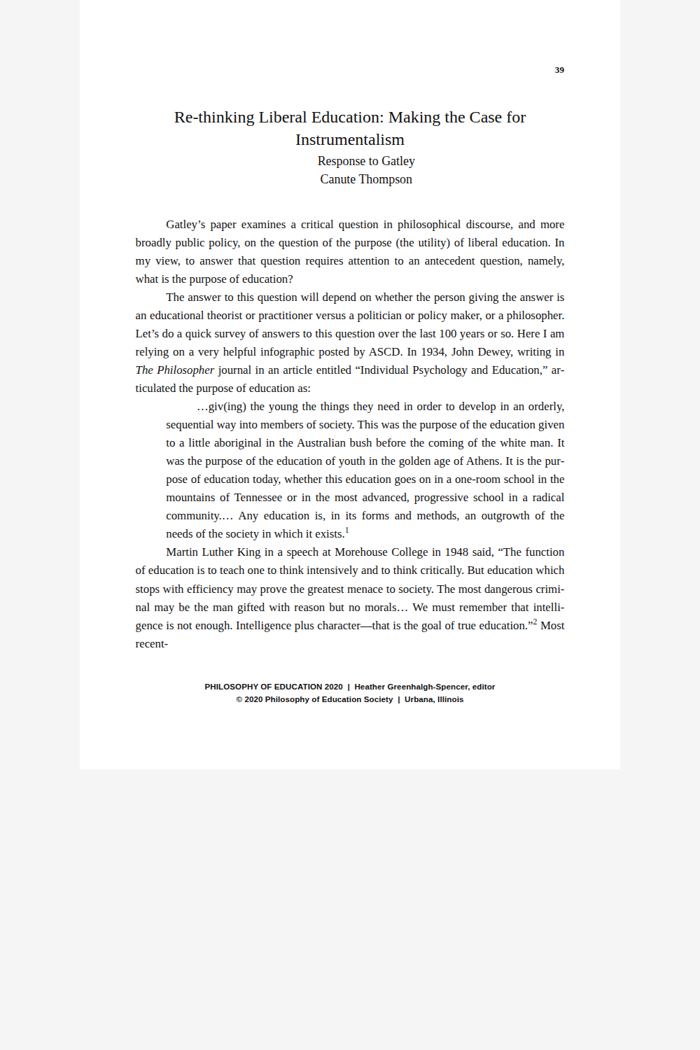39
Re-thinking Liberal Education: Making the Case for Instrumentalism
Response to Gatley
Canute Thompson
Gatley’s paper examines a critical question in philosophical discourse, and more broadly public policy, on the question of the purpose (the utility) of liberal education. In my view, to answer that question requires attention to an antecedent question, namely, what is the purpose of education?
The answer to this question will depend on whether the person giving the answer is an educational theorist or practitioner versus a politician or policy maker, or a philosopher. Let’s do a quick survey of answers to this question over the last 100 years or so. Here I am relying on a very helpful infographic posted by ASCD. In 1934, John Dewey, writing in The Philosopher journal in an article entitled “Individual Psychology and Education,” articulated the purpose of education as:
…giv(ing) the young the things they need in order to develop in an orderly, sequential way into members of society. This was the purpose of the education given to a little aboriginal in the Australian bush before the coming of the white man. It was the purpose of the education of youth in the golden age of Athens. It is the purpose of education today, whether this education goes on in a one-room school in the mountains of Tennessee or in the most advanced, progressive school in a radical community.… Any education is, in its forms and methods, an outgrowth of the needs of the society in which it exists.1
Martin Luther King in a speech at Morehouse College in 1948 said, “The function of education is to teach one to think intensively and to think critically. But education which stops with efficiency may prove the greatest menace to society. The most dangerous criminal may be the man gifted with reason but no morals… We must remember that intelligence is not enough. Intelligence plus character—that is the goal of true education.”2 Most recent-
PHILOSOPHY OF EDUCATION 2020 | Heather Greenhalgh-Spencer, editor
© 2020 Philosophy of Education Society | Urbana, Illinois